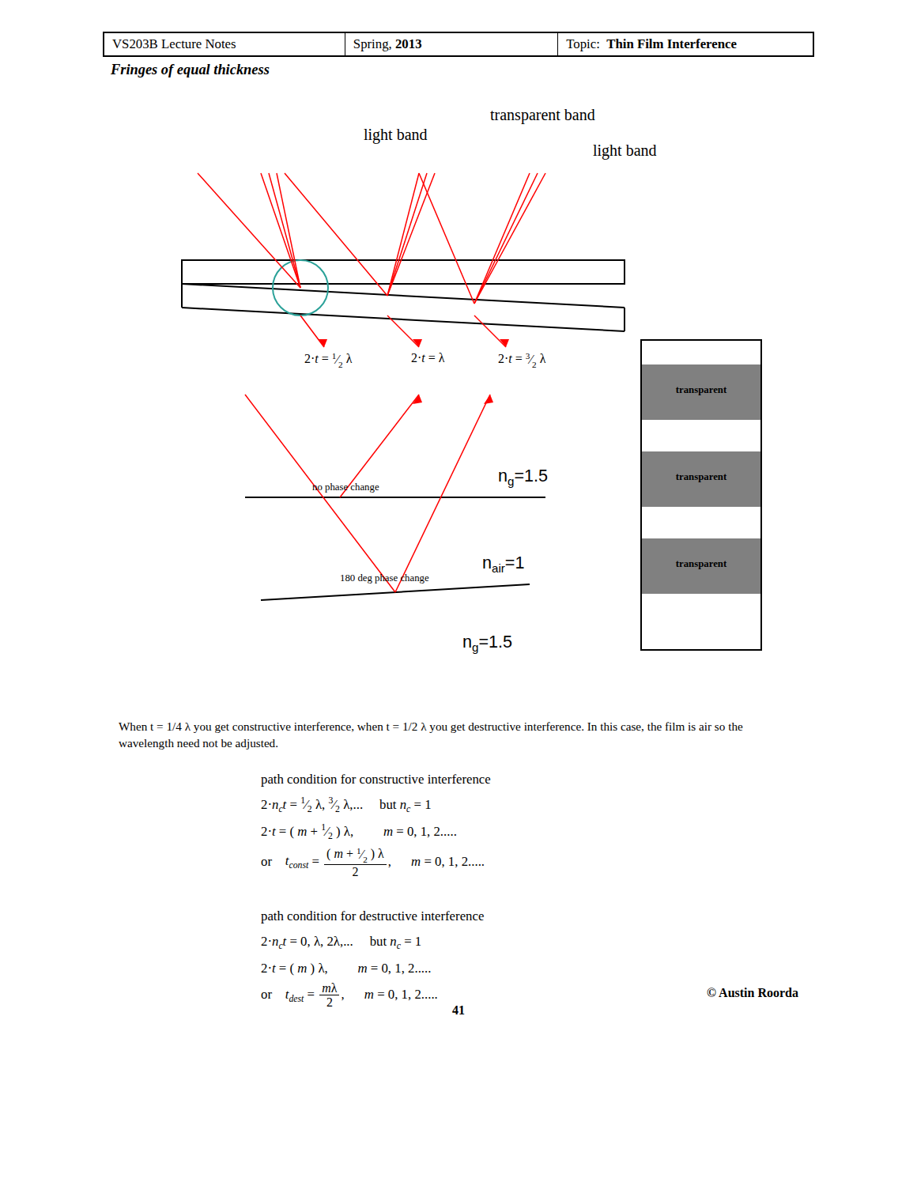| VS203B Lecture Notes | Spring, 2013 | Topic: Thin Film Interference |
Fringes of equal thickness
light band
transparent band
light band
2·t = 1⁄2 λ
2·t = λ
2·t = 3⁄2 λ
ng=1.5
nair=1
ng=1.5
no phase change
180 deg phase change
transparent
transparent
transparent
When t = 1/4 λ you get constructive interference, when t = 1/2 λ you get destructive interference. In this case, the film is air so the wavelength need not be adjusted.
path condition for constructive interference
2·nct = 1⁄2 λ, 3⁄2 λ,... but nc = 1
2·t = ( m + 1⁄2 ) λ, m = 0, 1, 2.....
or tconst = ( m + 1⁄2 ) λ 2 , m = 0, 1, 2.....
path condition for destructive interference
2·nct = 0, λ, 2λ,... but nc = 1
2·t = ( m ) λ, m = 0, 1, 2.....
or tdest = mλ 2 , m = 0, 1, 2.....
© Austin Roorda
41